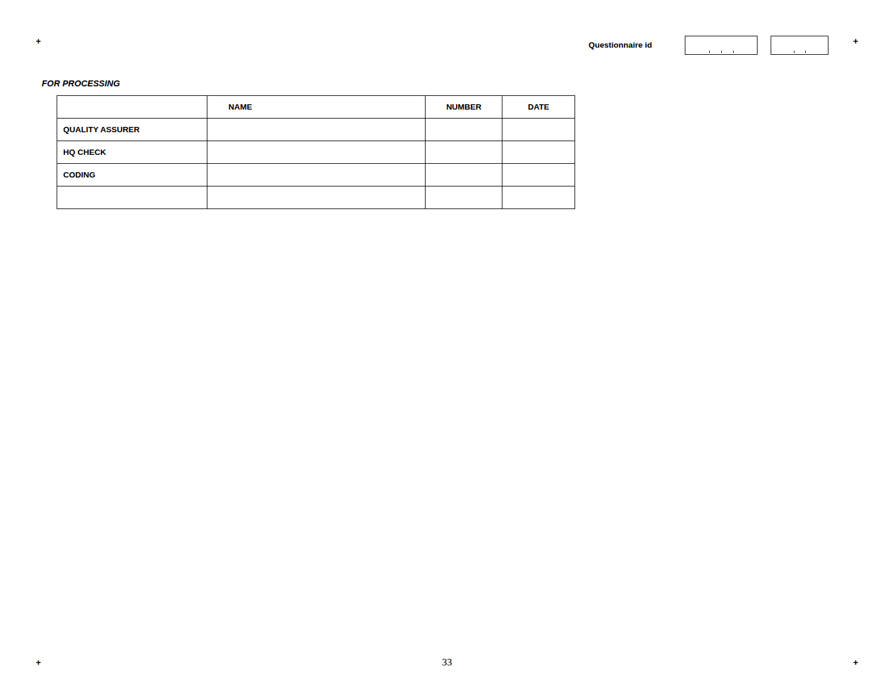+ + + +
Questionnaire id
FOR PROCESSING
| | NAME | NUMBER | DATE |
| --- | --- | --- | --- |
| QUALITY ASSURER | | | |
| HQ CHECK | | | |
| CODING | | | |
33